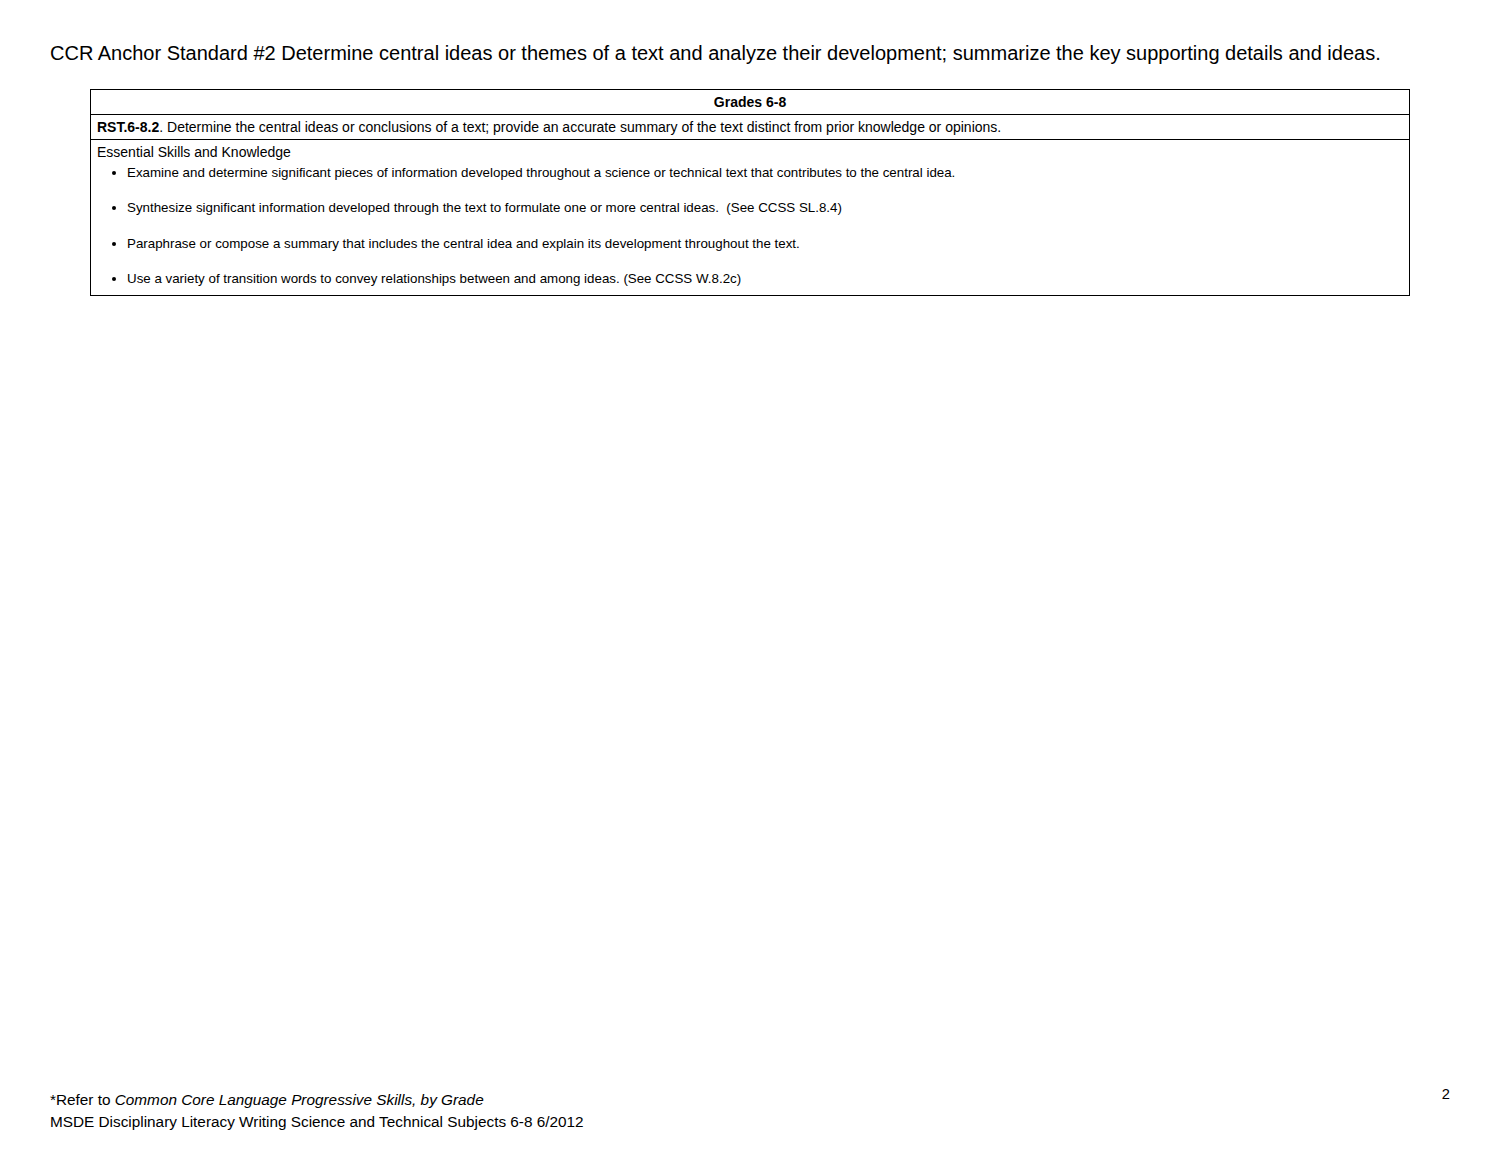CCR Anchor Standard #2 Determine central ideas or themes of a text and analyze their development; summarize the key supporting details and ideas.
| Grades 6-8 |
| RST.6-8.2 . Determine the central ideas or conclusions of a text; provide an accurate summary of the text distinct from prior knowledge or opinions. |
| Essential Skills and Knowledge Examine and determine significant pieces of information developed throughout a science or technical text that contributes to the central idea. Synthesize significant information developed through the text to formulate one or more central ideas. (See CCSS SL.8.4) Paraphrase or compose a summary that includes the central idea and explain its development throughout the text. Use a variety of transition words to convey relationships between and among ideas. (See CCSS W.8.2c) |
2
*Refer to Common Core Language Progressive Skills, by Grade
MSDE Disciplinary Literacy Writing Science and Technical Subjects 6-8 6/2012